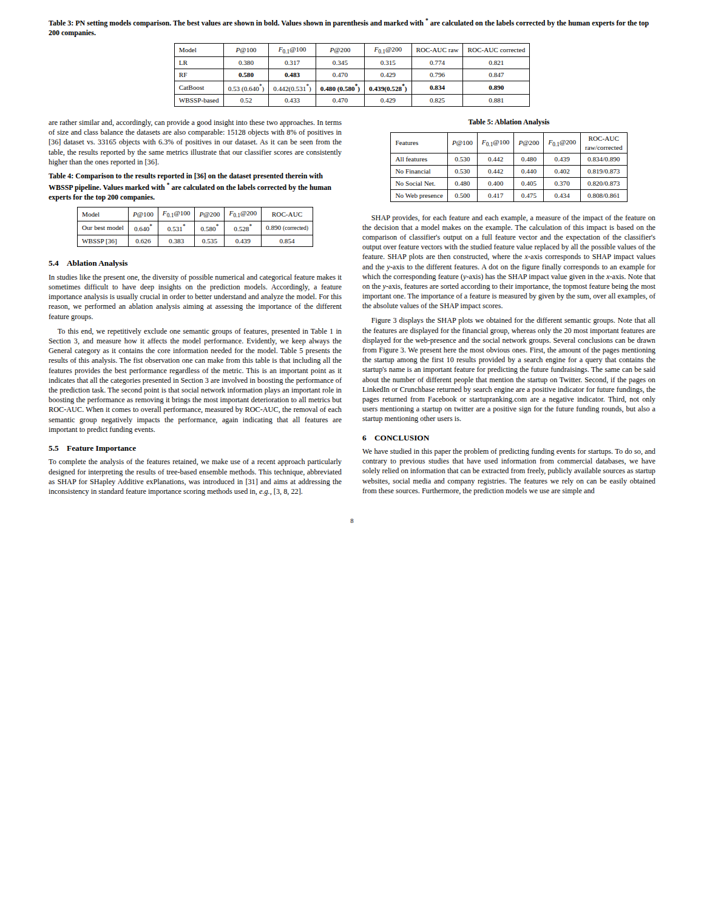Table 3: PN setting models comparison. The best values are shown in bold. Values shown in parenthesis and marked with * are calculated on the labels corrected by the human experts for the top 200 companies.
| Model | P @100 | F 0.1 @100 | P @200 | F 0.1 @200 | ROC-AUC raw | ROC-AUC corrected |
| --- | --- | --- | --- | --- | --- | --- |
| LR | 0.380 | 0.317 | 0.345 | 0.315 | 0.774 | 0.821 |
| RF | 0.580 | 0.483 | 0.470 | 0.429 | 0.796 | 0.847 |
| CatBoost | 0.53 (0.640 * ) | 0.442(0.531 * ) | 0.480 (0.580 * ) | 0.439(0.528 * ) | 0.834 | 0.890 |
| WBSSP-based | 0.52 | 0.433 | 0.470 | 0.429 | 0.825 | 0.881 |
are rather similar and, accordingly, can provide a good insight into these two approaches. In terms of size and class balance the datasets are also comparable: 15128 objects with 8% of positives in [36] dataset vs. 33165 objects with 6.3% of positives in our dataset. As it can be seen from the table, the results reported by the same metrics illustrate that our classifier scores are consistently higher than the ones reported in [36].
Table 4: Comparison to the results reported in [36] on the dataset presented therein with WBSSP pipeline. Values marked with * are calculated on the labels corrected by the human experts for the top 200 companies.
| Model | P @100 | F 0.1 @100 | P @200 | F 0.1 @200 | ROC-AUC |
| --- | --- | --- | --- | --- | --- |
| Our best model | 0.640 * | 0.531 * | 0.580 * | 0.528 * | 0.890 (corrected) |
| WBSSP [36] | 0.626 | 0.383 | 0.535 | 0.439 | 0.854 |
5.4 Ablation Analysis
In studies like the present one, the diversity of possible numerical and categorical feature makes it sometimes difficult to have deep insights on the prediction models. Accordingly, a feature importance analysis is usually crucial in order to better understand and analyze the model. For this reason, we performed an ablation analysis aiming at assessing the importance of the different feature groups.
To this end, we repetitively exclude one semantic groups of features, presented in Table 1 in Section 3, and measure how it affects the model performance. Evidently, we keep always the General category as it contains the core information needed for the model. Table 5 presents the results of this analysis. The fist observation one can make from this table is that including all the features provides the best performance regardless of the metric. This is an important point as it indicates that all the categories presented in Section 3 are involved in boosting the performance of the prediction task. The second point is that social network information plays an important role in boosting the performance as removing it brings the most important deterioration to all metrics but ROC-AUC. When it comes to overall performance, measured by ROC-AUC, the removal of each semantic group negatively impacts the performance, again indicating that all features are important to predict funding events.
5.5 Feature Importance
To complete the analysis of the features retained, we make use of a recent approach particularly designed for interpreting the results of tree-based ensemble methods. This technique, abbreviated as SHAP for SHapley Additive exPlanations, was introduced in [31] and aims at addressing the inconsistency in standard feature importance scoring methods used in, e.g., [3, 8, 22].
Table 5: Ablation Analysis
| Features | P @100 | F 0.1 @100 | P @200 | F 0.1 @200 | ROC-AUC raw/corrected |
| --- | --- | --- | --- | --- | --- |
| All features | 0.530 | 0.442 | 0.480 | 0.439 | 0.834/0.890 |
| No Financial | 0.530 | 0.442 | 0.440 | 0.402 | 0.819/0.873 |
| No Social Net. | 0.480 | 0.400 | 0.405 | 0.370 | 0.820/0.873 |
| No Web presence | 0.500 | 0.417 | 0.475 | 0.434 | 0.808/0.861 |
SHAP provides, for each feature and each example, a measure of the impact of the feature on the decision that a model makes on the example. The calculation of this impact is based on the comparison of classifier's output on a full feature vector and the expectation of the classifier's output over feature vectors with the studied feature value replaced by all the possible values of the feature. SHAP plots are then constructed, where the x-axis corresponds to SHAP impact values and the y-axis to the different features. A dot on the figure finally corresponds to an example for which the corresponding feature (y-axis) has the SHAP impact value given in the x-axis. Note that on the y-axis, features are sorted according to their importance, the topmost feature being the most important one. The importance of a feature is measured by given by the sum, over all examples, of the absolute values of the SHAP impact scores.
Figure 3 displays the SHAP plots we obtained for the different semantic groups. Note that all the features are displayed for the financial group, whereas only the 20 most important features are displayed for the web-presence and the social network groups. Several conclusions can be drawn from Figure 3. We present here the most obvious ones. First, the amount of the pages mentioning the startup among the first 10 results provided by a search engine for a query that contains the startup's name is an important feature for predicting the future fundraisings. The same can be said about the number of different people that mention the startup on Twitter. Second, if the pages on LinkedIn or Crunchbase returned by search engine are a positive indicator for future fundings, the pages returned from Facebook or startupranking.com are a negative indicator. Third, not only users mentioning a startup on twitter are a positive sign for the future funding rounds, but also a startup mentioning other users is.
6 CONCLUSION
We have studied in this paper the problem of predicting funding events for startups. To do so, and contrary to previous studies that have used information from commercial databases, we have solely relied on information that can be extracted from freely, publicly available sources as startup websites, social media and company registries. The features we rely on can be easily obtained from these sources. Furthermore, the prediction models we use are simple and
8